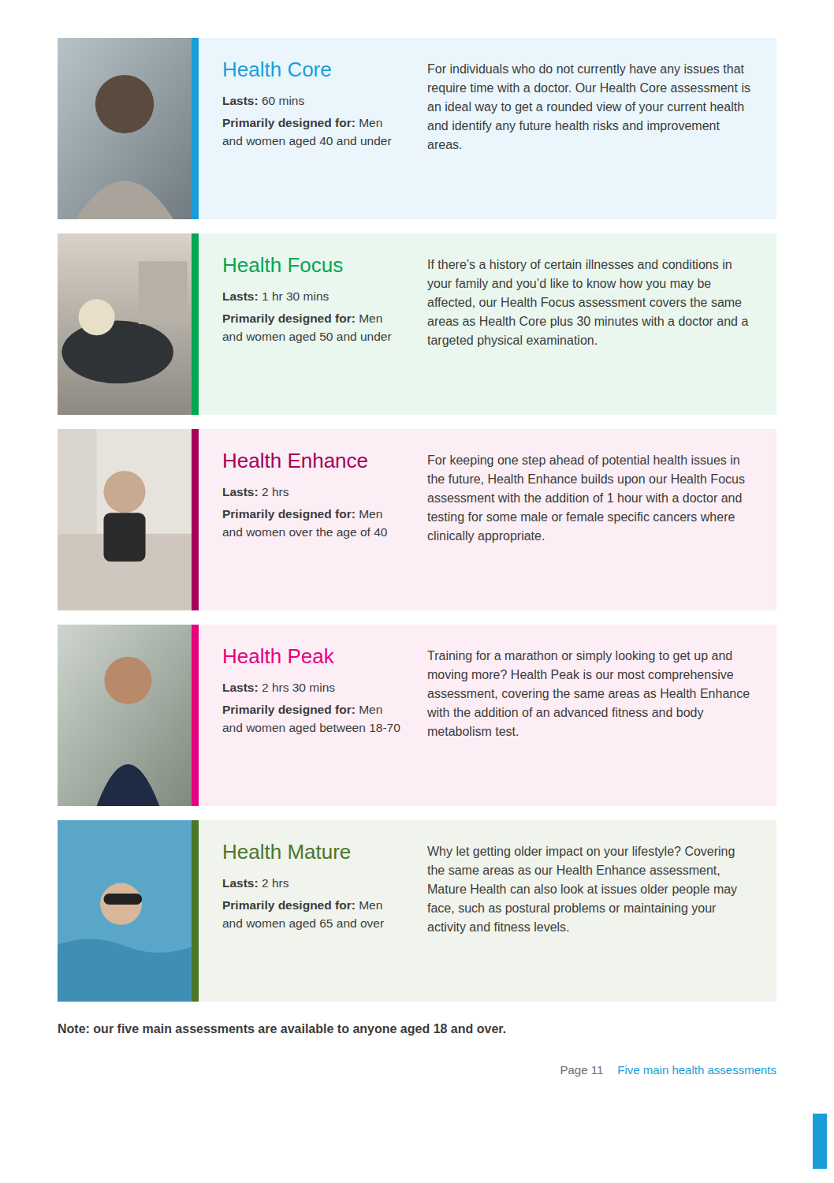Health Core
Lasts: 60 mins
Primarily designed for: Men and women aged 40 and under
For individuals who do not currently have any issues that require time with a doctor. Our Health Core assessment is an ideal way to get a rounded view of your current health and identify any future health risks and improvement areas.
Health Focus
Lasts: 1 hr 30 mins
Primarily designed for: Men and women aged 50 and under
If there’s a history of certain illnesses and conditions in your family and you’d like to know how you may be affected, our Health Focus assessment covers the same areas as Health Core plus 30 minutes with a doctor and a targeted physical examination.
Health Enhance
Lasts: 2 hrs
Primarily designed for: Men and women over the age of 40
For keeping one step ahead of potential health issues in the future, Health Enhance builds upon our Health Focus assessment with the addition of 1 hour with a doctor and testing for some male or female specific cancers where clinically appropriate.
Health Peak
Lasts: 2 hrs 30 mins
Primarily designed for: Men and women aged between 18-70
Training for a marathon or simply looking to get up and moving more? Health Peak is our most comprehensive assessment, covering the same areas as Health Enhance with the addition of an advanced fitness and body metabolism test.
Health Mature
Lasts: 2 hrs
Primarily designed for: Men and women aged 65 and over
Why let getting older impact on your lifestyle? Covering the same areas as our Health Enhance assessment, Mature Health can also look at issues older people may face, such as postural problems or maintaining your activity and fitness levels.
Note: our five main assessments are available to anyone aged 18 and over.
Page 11 Five main health assessments